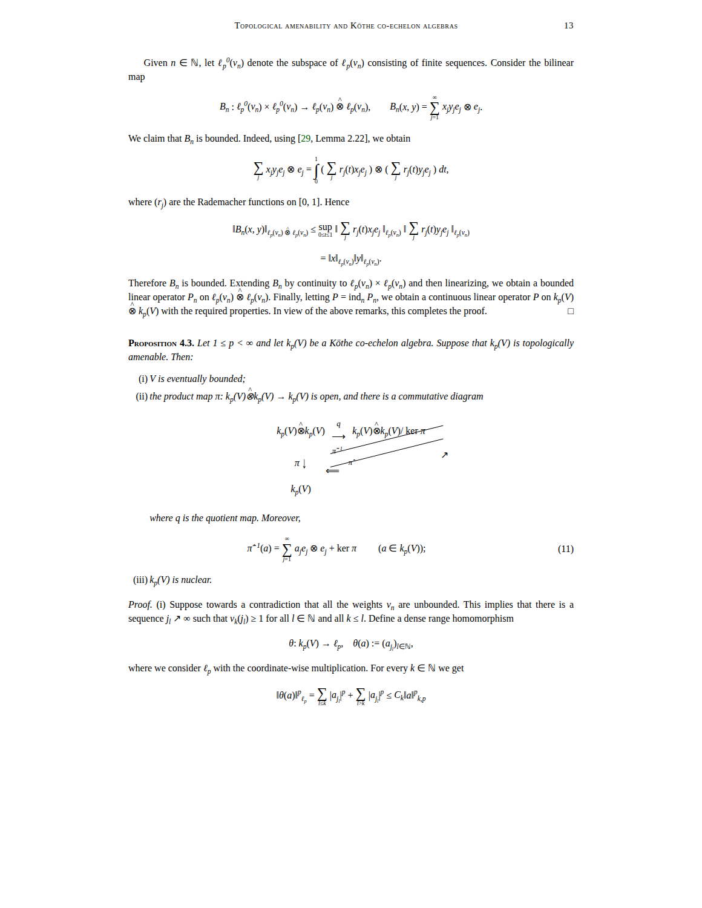Topological amenability and Köthe co-echelon algebras 13
Given n ∈ ℕ, let ℓp0(vn) denote the subspace of ℓp(vn) consisting of finite sequences. Consider the bilinear map
Bn : ℓp0(vn) × ℓp0(vn) → ℓp(vn) ^⊗ ℓp(vn), Bn(x, y) = ∞∑j=1 xjyjej ⊗ ej.
We claim that Bn is bounded. Indeed, using [29, Lemma 2.22], we obtain
∑j xjyjej ⊗ ej = 1∫0 ( ∑j rj(t)xjej ) ⊗ ( ∑j rj(t)yjej ) dt,
where (rj) are the Rademacher functions on [0, 1]. Hence
‖Bn(x, y)‖ℓp(vn) ^⊗ ℓp(vn) ≤ sup 0≤t≤1 ‖ ∑j rj(t)xjej ‖ℓp(vn) ‖ ∑j rj(t)yjej ‖ℓp(vn)
= ‖x‖ℓp(vn)‖y‖ℓp(vn).
Therefore Bn is bounded. Extending Bn by continuity to ℓp(vn) × ℓp(vn) and then linearizing, we obtain a bounded linear operator Pn on ℓp(vn) ^⊗ ℓp(vn). Finally, letting P = indn Pn, we obtain a continuous linear operator P on kp(V) ^⊗ kp(V) with the required properties. In view of the above remarks, this completes the proof. □
Proposition 4.3. Let 1 ≤ p < ∞ and let kp(V) be a Köthe co-echelon algebra. Suppose that kp(V) is topologically amenable. Then:
(i) V is eventually bounded;
(ii) the product map π: kp(V)^⊗kp(V) → kp(V) is open, and there is a commutative diagram
| k p ( V ) ^ ⊗ k p ( V ) | q ⟶ | k p ( V ) ^ ⊗ k p ( V )/ ker π |
| π ↓ | π̂ −1 ↗ π̂ ⟸ |
| k p ( V ) | | |
where q is the quotient map. Moreover,
π̂−1(a) = ∞∑j=1 ajej ⊗ ej + ker π (a ∈ kp(V));
(11)
(iii) kp(V) is nuclear.
Proof. (i) Suppose towards a contradiction that all the weights vn are unbounded. This implies that there is a sequence jl ↗ ∞ such that vk(jl) ≥ 1 for all l ∈ ℕ and all k ≤ l. Define a dense range homomorphism
θ: kp(V) → ℓp, θ(a) := (ajl)l∈ℕ,
where we consider ℓp with the coordinate-wise multiplication. For every k ∈ ℕ we get
‖θ(a)‖pℓp = ∑l≤k |ajl|p + ∑l>k |ajl|p ≤ Ck‖a‖pk,p